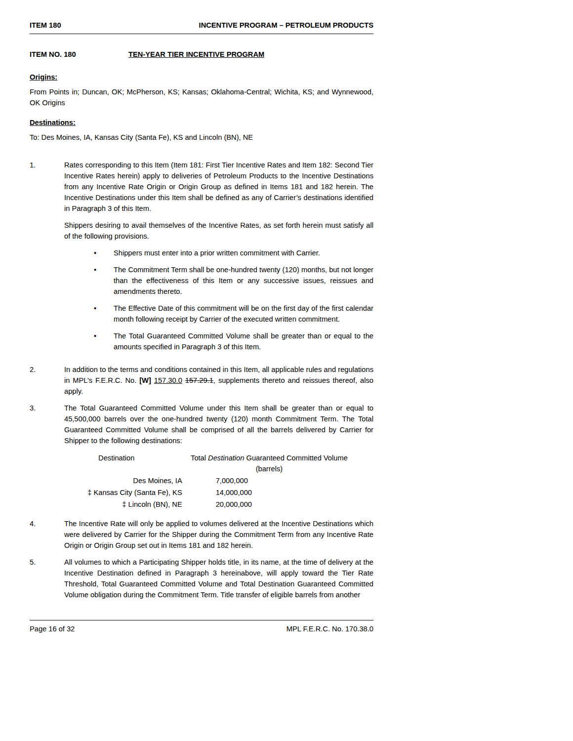ITEM 180
INCENTIVE PROGRAM – PETROLEUM PRODUCTS
ITEM NO. 180
TEN-YEAR TIER INCENTIVE PROGRAM
Origins:
From Points in; Duncan, OK; McPherson, KS; Kansas; Oklahoma-Central; Wichita, KS; and Wynnewood, OK Origins
Destinations:
To: Des Moines, IA, Kansas City (Santa Fe), KS and Lincoln (BN), NE
Rates corresponding to this Item (Item 181: First Tier Incentive Rates and Item 182: Second Tier Incentive Rates herein) apply to deliveries of Petroleum Products to the Incentive Destinations from any Incentive Rate Origin or Origin Group as defined in Items 181 and 182 herein. The Incentive Destinations under this Item shall be defined as any of Carrier’s destinations identified in Paragraph 3 of this Item.
Shippers desiring to avail themselves of the Incentive Rates, as set forth herein must satisfy all of the following provisions.
Shippers must enter into a prior written commitment with Carrier.
The Commitment Term shall be one-hundred twenty (120) months, but not longer than the effectiveness of this Item or any successive issues, reissues and amendments thereto.
The Effective Date of this commitment will be on the first day of the first calendar month following receipt by Carrier of the executed written commitment.
The Total Guaranteed Committed Volume shall be greater than or equal to the amounts specified in Paragraph 3 of this Item.
In addition to the terms and conditions contained in this Item, all applicable rules and regulations in MPL’s F.E.R.C. No. [W] 157.30.0 157.29.1, supplements thereto and reissues thereof, also apply.
The Total Guaranteed Committed Volume under this Item shall be greater than or equal to 45,500,000 barrels over the one-hundred twenty (120) month Commitment Term. The Total Guaranteed Committed Volume shall be comprised of all the barrels delivered by Carrier for Shipper to the following destinations:
| Destination | Total Destination Guaranteed Committed Volume (barrels) |
| Des Moines, IA | 7,000,000 |
| ‡ Kansas City (Santa Fe), KS | 14,000,000 |
| ‡ Lincoln (BN), NE | 20,000,000 |
The Incentive Rate will only be applied to volumes delivered at the Incentive Destinations which were delivered by Carrier for the Shipper during the Commitment Term from any Incentive Rate Origin or Origin Group set out in Items 181 and 182 herein.
All volumes to which a Participating Shipper holds title, in its name, at the time of delivery at the Incentive Destination defined in Paragraph 3 hereinabove, will apply toward the Tier Rate Threshold, Total Guaranteed Committed Volume and Total Destination Guaranteed Committed Volume obligation during the Commitment Term. Title transfer of eligible barrels from another
Page 16 of 32
MPL F.E.R.C. No. 170.38.0